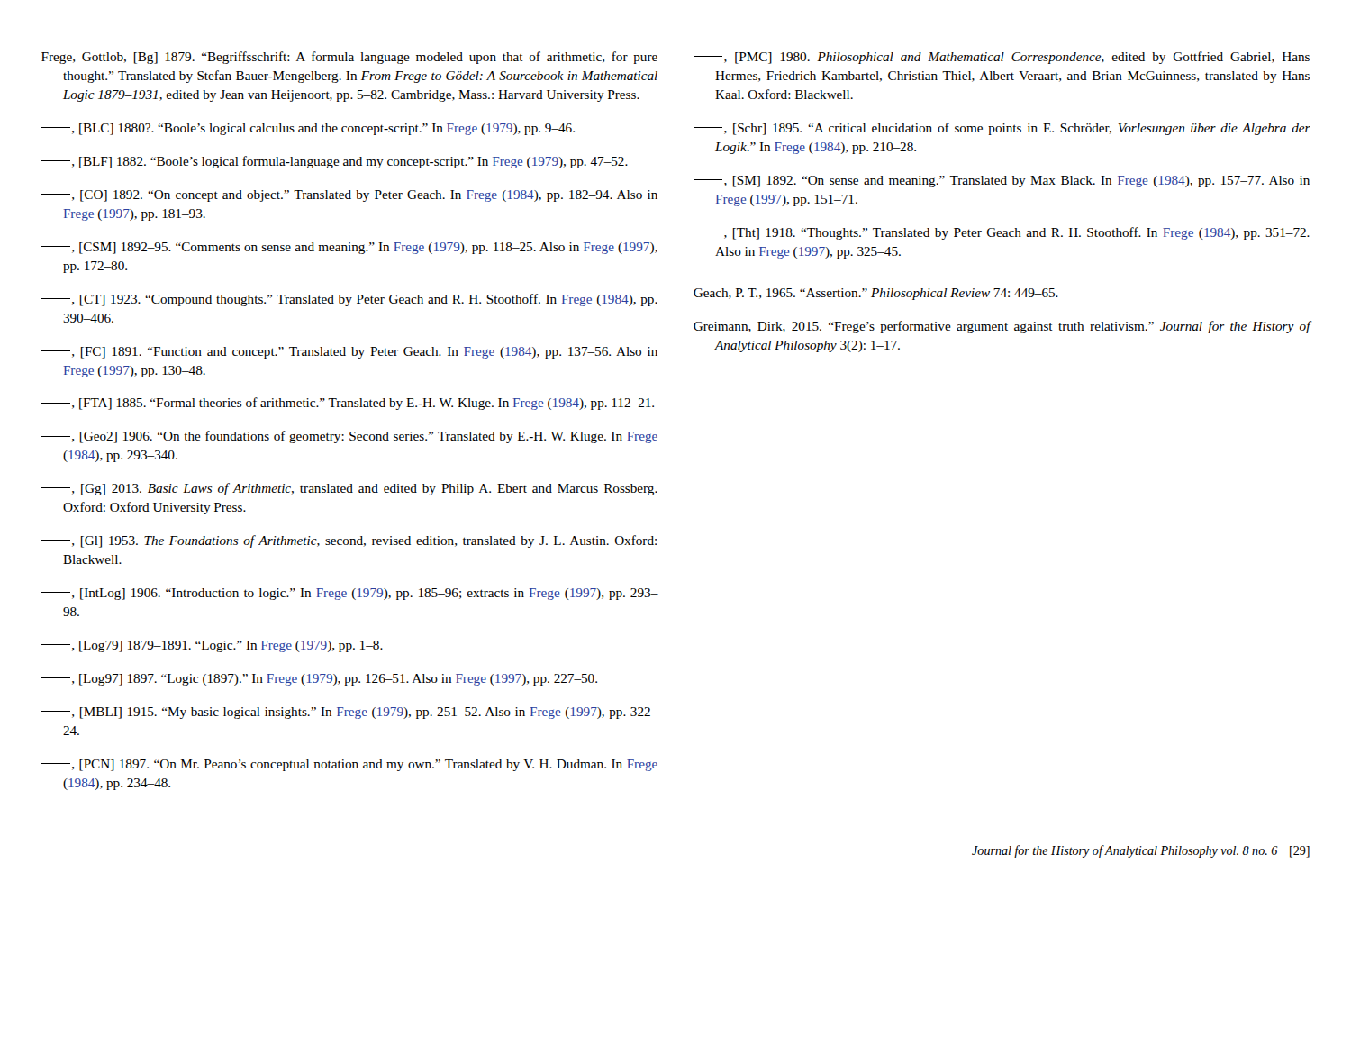Frege, Gottlob, [Bg] 1879. “Begriffsschrift: A formula language modeled upon that of arithmetic, for pure thought.” Translated by Stefan Bauer-Mengelberg. In From Frege to Gödel: A Sourcebook in Mathematical Logic 1879–1931, edited by Jean van Heijenoort, pp. 5–82. Cambridge, Mass.: Harvard University Press.
, [BLC] 1880?. “Boole’s logical calculus and the concept-script.” In Frege (1979), pp. 9–46.
, [BLF] 1882. “Boole’s logical formula-language and my concept-script.” In Frege (1979), pp. 47–52.
, [CO] 1892. “On concept and object.” Translated by Peter Geach. In Frege (1984), pp. 182–94. Also in Frege (1997), pp. 181–93.
, [CSM] 1892–95. “Comments on sense and meaning.” In Frege (1979), pp. 118–25. Also in Frege (1997), pp. 172–80.
, [CT] 1923. “Compound thoughts.” Translated by Peter Geach and R. H. Stoothoff. In Frege (1984), pp. 390–406.
, [FC] 1891. “Function and concept.” Translated by Peter Geach. In Frege (1984), pp. 137–56. Also in Frege (1997), pp. 130–48.
, [FTA] 1885. “Formal theories of arithmetic.” Translated by E.-H. W. Kluge. In Frege (1984), pp. 112–21.
, [Geo2] 1906. “On the foundations of geometry: Second series.” Translated by E.-H. W. Kluge. In Frege (1984), pp. 293–340.
, [Gg] 2013. Basic Laws of Arithmetic, translated and edited by Philip A. Ebert and Marcus Rossberg. Oxford: Oxford University Press.
, [Gl] 1953. The Foundations of Arithmetic, second, revised edition, translated by J. L. Austin. Oxford: Blackwell.
, [IntLog] 1906. “Introduction to logic.” In Frege (1979), pp. 185–96; extracts in Frege (1997), pp. 293–98.
, [Log79] 1879–1891. “Logic.” In Frege (1979), pp. 1–8.
, [Log97] 1897. “Logic (1897).” In Frege (1979), pp. 126–51. Also in Frege (1997), pp. 227–50.
, [MBLI] 1915. “My basic logical insights.” In Frege (1979), pp. 251–52. Also in Frege (1997), pp. 322–24.
, [PCN] 1897. “On Mr. Peano’s conceptual notation and my own.” Translated by V. H. Dudman. In Frege (1984), pp. 234–48.
, [PMC] 1980. Philosophical and Mathematical Correspondence, edited by Gottfried Gabriel, Hans Hermes, Friedrich Kambartel, Christian Thiel, Albert Veraart, and Brian McGuinness, translated by Hans Kaal. Oxford: Blackwell.
, [Schr] 1895. “A critical elucidation of some points in E. Schröder, Vorlesungen über die Algebra der Logik.” In Frege (1984), pp. 210–28.
, [SM] 1892. “On sense and meaning.” Translated by Max Black. In Frege (1984), pp. 157–77. Also in Frege (1997), pp. 151–71.
, [Tht] 1918. “Thoughts.” Translated by Peter Geach and R. H. Stoothoff. In Frege (1984), pp. 351–72. Also in Frege (1997), pp. 325–45.
Geach, P. T., 1965. “Assertion.” Philosophical Review 74: 449–65.
Greimann, Dirk, 2015. “Frege’s performative argument against truth relativism.” Journal for the History of Analytical Philosophy 3(2): 1–17.
Journal for the History of Analytical Philosophy vol. 8 no. 6[29]